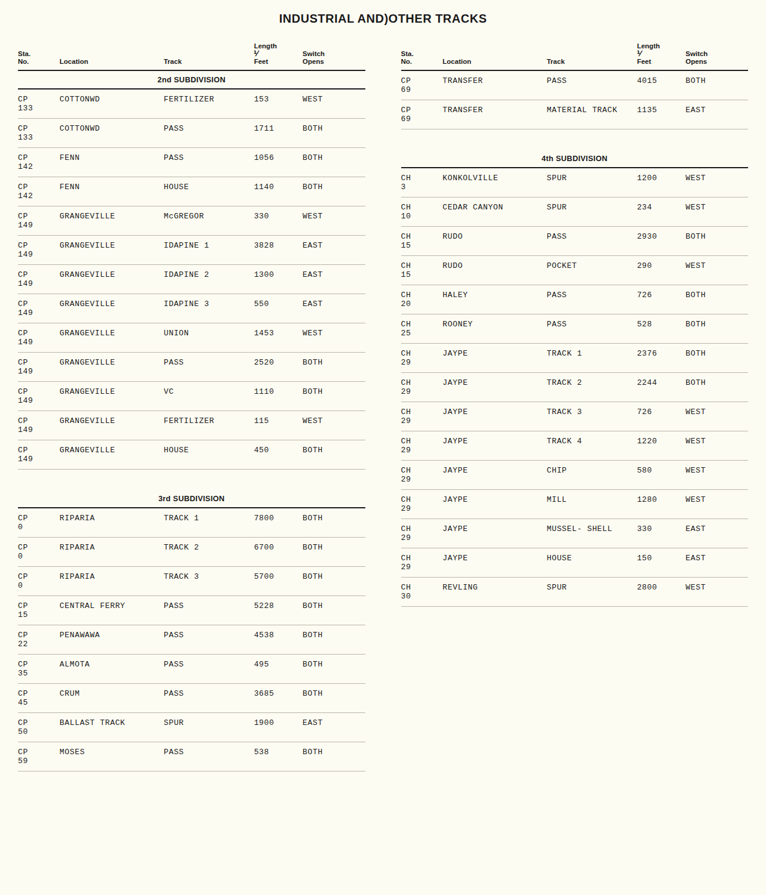INDUSTRIAL AND)OTHER TRACKS
| Sta. No. | Location | Track | Length ⅟ Feet | Switch Opens |
| --- | --- | --- | --- | --- |
| 2nd SUBDIVISION |
| CP 133 | COTTONWD | FERTILIZER | 153 | WEST |
| CP 133 | COTTONWD | PASS | 1711 | BOTH |
| CP 142 | FENN | PASS | 1056 | BOTH |
| CP 142 | FENN | HOUSE | 1140 | BOTH |
| CP 149 | GRANGEVILLE | McGREGOR | 330 | WEST |
| CP 149 | GRANGEVILLE | IDAPINE 1 | 3828 | EAST |
| CP 149 | GRANGEVILLE | IDAPINE 2 | 1300 | EAST |
| CP 149 | GRANGEVILLE | IDAPINE 3 | 550 | EAST |
| CP 149 | GRANGEVILLE | UNION | 1453 | WEST |
| CP 149 | GRANGEVILLE | PASS | 2520 | BOTH |
| CP 149 | GRANGEVILLE | VC | 1110 | BOTH |
| CP 149 | GRANGEVILLE | FERTILIZER | 115 | WEST |
| CP 149 | GRANGEVILLE | HOUSE | 450 | BOTH |
| 3rd SUBDIVISION |
| CP 0 | RIPARIA | TRACK 1 | 7800 | BOTH |
| CP 0 | RIPARIA | TRACK 2 | 6700 | BOTH |
| CP 0 | RIPARIA | TRACK 3 | 5700 | BOTH |
| CP 15 | CENTRAL FERRY | PASS | 5228 | BOTH |
| CP 22 | PENAWAWA | PASS | 4538 | BOTH |
| CP 35 | ALMOTA | PASS | 495 | BOTH |
| CP 45 | CRUM | PASS | 3685 | BOTH |
| CP 50 | BALLAST TRACK | SPUR | 1900 | EAST |
| CP 59 | MOSES | PASS | 538 | BOTH |
| Sta. No. | Location | Track | Length ⅟ Feet | Switch Opens |
| --- | --- | --- | --- | --- |
| CP 69 | TRANSFER | PASS | 4015 | BOTH |
| CP 69 | TRANSFER | MATERIAL TRACK | 1135 | EAST |
| 4th SUBDIVISION |
| CH 3 | KONKOLVILLE | SPUR | 1200 | WEST |
| CH 10 | CEDAR CANYON | SPUR | 234 | WEST |
| CH 15 | RUDO | PASS | 2930 | BOTH |
| CH 15 | RUDO | POCKET | 290 | WEST |
| CH 20 | HALEY | PASS | 726 | BOTH |
| CH 25 | ROONEY | PASS | 528 | BOTH |
| CH 29 | JAYPE | TRACK 1 | 2376 | BOTH |
| CH 29 | JAYPE | TRACK 2 | 2244 | BOTH |
| CH 29 | JAYPE | TRACK 3 | 726 | WEST |
| CH 29 | JAYPE | TRACK 4 | 1220 | WEST |
| CH 29 | JAYPE | CHIP | 580 | WEST |
| CH 29 | JAYPE | MILL | 1280 | WEST |
| CH 29 | JAYPE | MUSSEL- SHELL | 330 | EAST |
| CH 29 | JAYPE | HOUSE | 150 | EAST |
| CH 30 | REVLING | SPUR | 2800 | WEST |